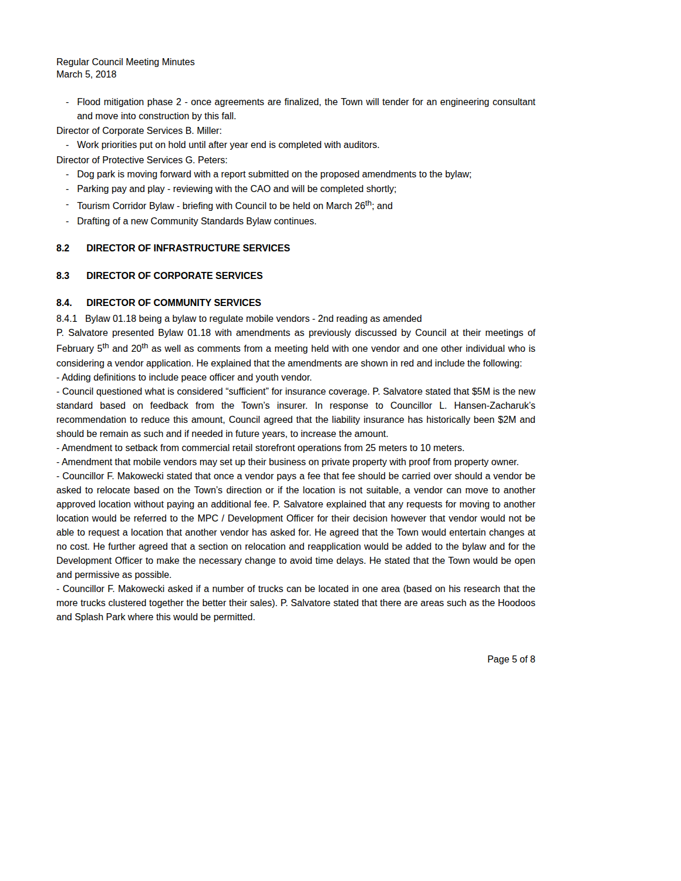Regular Council Meeting Minutes
March 5, 2018
Flood mitigation phase 2 - once agreements are finalized, the Town will tender for an engineering consultant and move into construction by this fall.
Director of Corporate Services B. Miller:
Work priorities put on hold until after year end is completed with auditors.
Director of Protective Services G. Peters:
Dog park is moving forward with a report submitted on the proposed amendments to the bylaw;
Parking pay and play - reviewing with the CAO and will be completed shortly;
Tourism Corridor Bylaw - briefing with Council to be held on March 26th; and
Drafting of a new Community Standards Bylaw continues.
8.2 DIRECTOR OF INFRASTRUCTURE SERVICES
8.3 DIRECTOR OF CORPORATE SERVICES
8.4. DIRECTOR OF COMMUNITY SERVICES
8.4.1 Bylaw 01.18 being a bylaw to regulate mobile vendors - 2nd reading as amended
P. Salvatore presented Bylaw 01.18 with amendments as previously discussed by Council at their meetings of February 5th and 20th as well as comments from a meeting held with one vendor and one other individual who is considering a vendor application. He explained that the amendments are shown in red and include the following:
- Adding definitions to include peace officer and youth vendor.
- Council questioned what is considered “sufficient” for insurance coverage. P. Salvatore stated that $5M is the new standard based on feedback from the Town’s insurer. In response to Councillor L. Hansen-Zacharuk’s recommendation to reduce this amount, Council agreed that the liability insurance has historically been $2M and should be remain as such and if needed in future years, to increase the amount.
- Amendment to setback from commercial retail storefront operations from 25 meters to 10 meters.
- Amendment that mobile vendors may set up their business on private property with proof from property owner.
- Councillor F. Makowecki stated that once a vendor pays a fee that fee should be carried over should a vendor be asked to relocate based on the Town’s direction or if the location is not suitable, a vendor can move to another approved location without paying an additional fee. P. Salvatore explained that any requests for moving to another location would be referred to the MPC / Development Officer for their decision however that vendor would not be able to request a location that another vendor has asked for. He agreed that the Town would entertain changes at no cost. He further agreed that a section on relocation and reapplication would be added to the bylaw and for the Development Officer to make the necessary change to avoid time delays. He stated that the Town would be open and permissive as possible.
- Councillor F. Makowecki asked if a number of trucks can be located in one area (based on his research that the more trucks clustered together the better their sales). P. Salvatore stated that there are areas such as the Hoodoos and Splash Park where this would be permitted.
Page 5 of 8